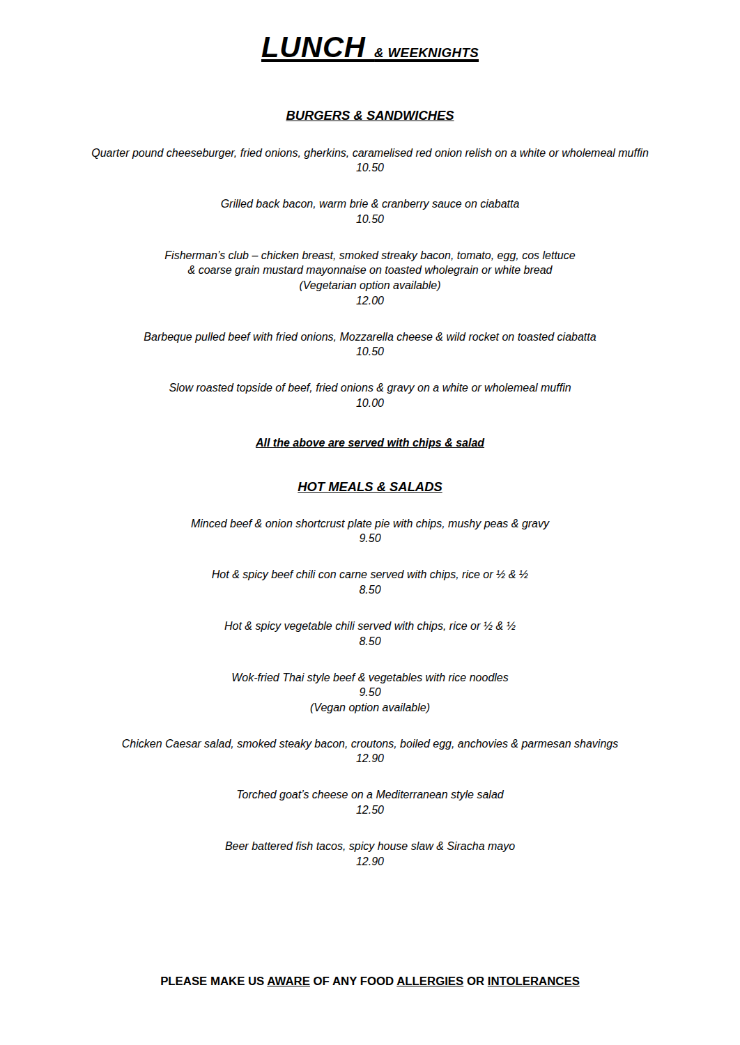LUNCH & WEEKNIGHTS
BURGERS & SANDWICHES
Quarter pound cheeseburger, fried onions, gherkins, caramelised red onion relish on a white or wholemeal muffin 10.50
Grilled back bacon, warm brie & cranberry sauce on ciabatta 10.50
Fisherman’s club – chicken breast, smoked streaky bacon, tomato, egg, cos lettuce
& coarse grain mustard mayonnaise on toasted wholegrain or white bread (Vegetarian option available) 12.00
Barbeque pulled beef with fried onions, Mozzarella cheese & wild rocket on toasted ciabatta 10.50
Slow roasted topside of beef, fried onions & gravy on a white or wholemeal muffin 10.00
All the above are served with chips & salad
HOT MEALS & SALADS
Minced beef & onion shortcrust plate pie with chips, mushy peas & gravy 9.50
Hot & spicy beef chili con carne served with chips, rice or ½ & ½ 8.50
Hot & spicy vegetable chili served with chips, rice or ½ & ½ 8.50
Wok-fried Thai style beef & vegetables with rice noodles 9.50 (Vegan option available)
Chicken Caesar salad, smoked steaky bacon, croutons, boiled egg, anchovies & parmesan shavings 12.90
Torched goat’s cheese on a Mediterranean style salad 12.50
Beer battered fish tacos, spicy house slaw & Siracha mayo 12.90
PLEASE MAKE US AWARE OF ANY FOOD ALLERGIES OR INTOLERANCES